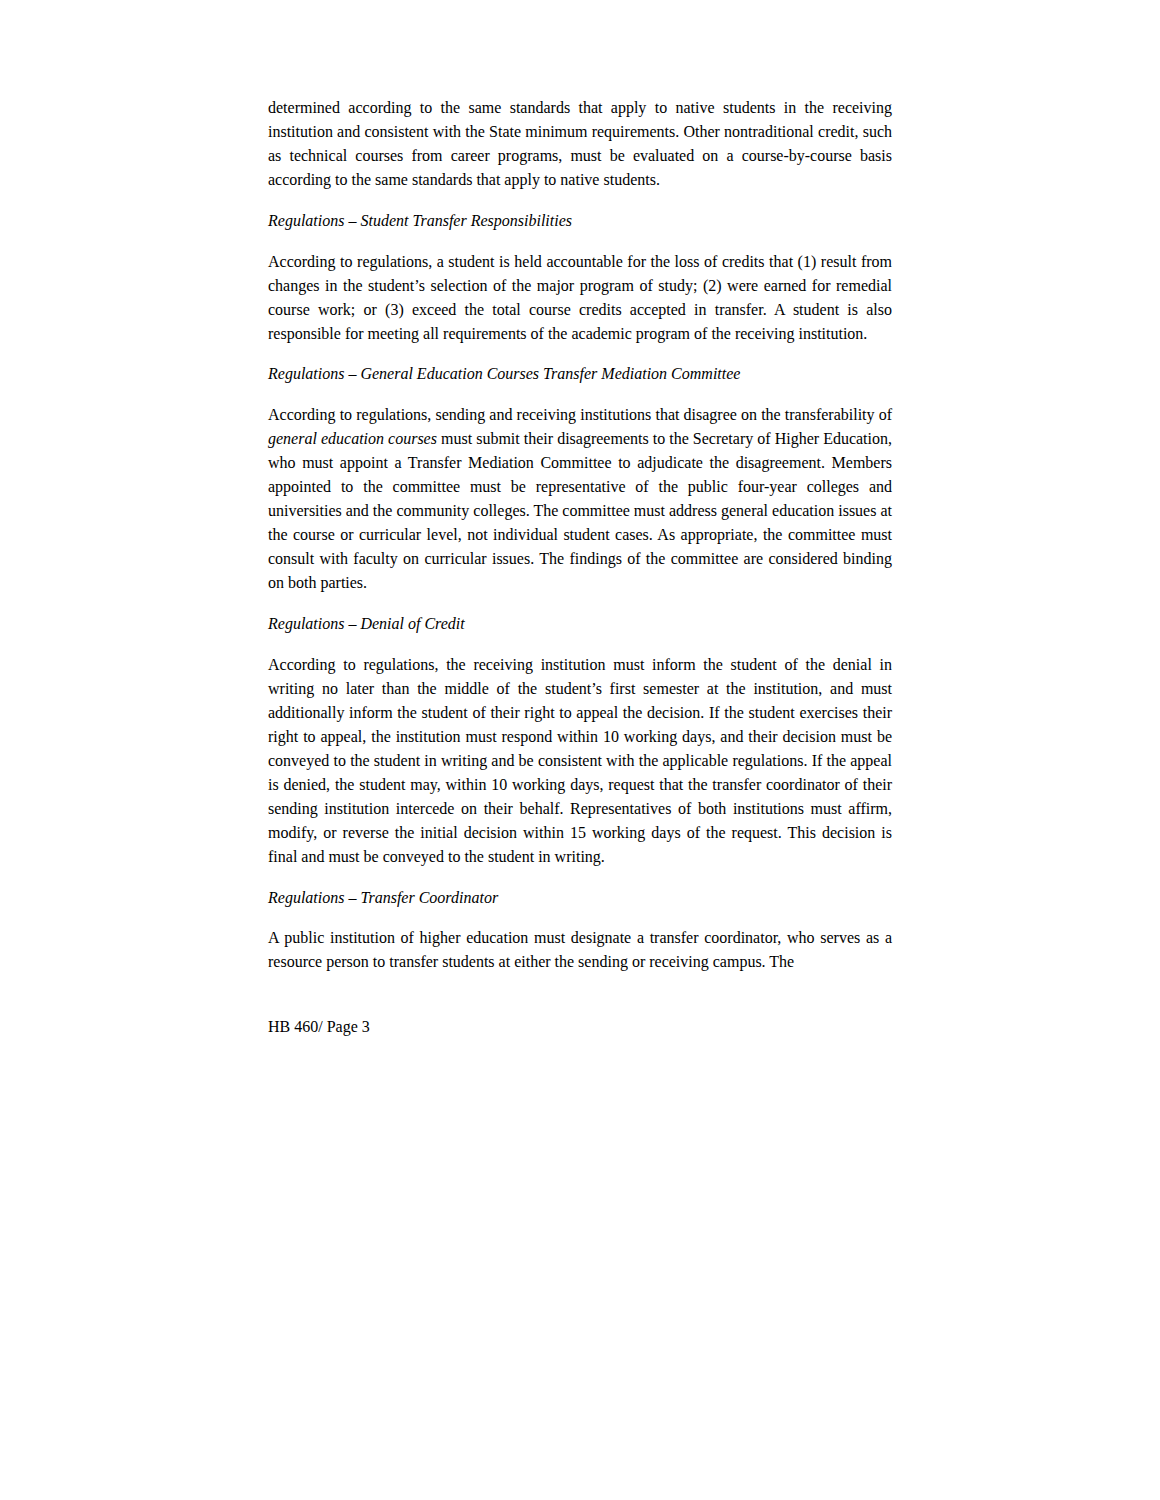determined according to the same standards that apply to native students in the receiving institution and consistent with the State minimum requirements. Other nontraditional credit, such as technical courses from career programs, must be evaluated on a course-by-course basis according to the same standards that apply to native students.
Regulations – Student Transfer Responsibilities
According to regulations, a student is held accountable for the loss of credits that (1) result from changes in the student’s selection of the major program of study; (2) were earned for remedial course work; or (3) exceed the total course credits accepted in transfer. A student is also responsible for meeting all requirements of the academic program of the receiving institution.
Regulations – General Education Courses Transfer Mediation Committee
According to regulations, sending and receiving institutions that disagree on the transferability of general education courses must submit their disagreements to the Secretary of Higher Education, who must appoint a Transfer Mediation Committee to adjudicate the disagreement. Members appointed to the committee must be representative of the public four-year colleges and universities and the community colleges. The committee must address general education issues at the course or curricular level, not individual student cases. As appropriate, the committee must consult with faculty on curricular issues. The findings of the committee are considered binding on both parties.
Regulations – Denial of Credit
According to regulations, the receiving institution must inform the student of the denial in writing no later than the middle of the student’s first semester at the institution, and must additionally inform the student of their right to appeal the decision. If the student exercises their right to appeal, the institution must respond within 10 working days, and their decision must be conveyed to the student in writing and be consistent with the applicable regulations. If the appeal is denied, the student may, within 10 working days, request that the transfer coordinator of their sending institution intercede on their behalf. Representatives of both institutions must affirm, modify, or reverse the initial decision within 15 working days of the request. This decision is final and must be conveyed to the student in writing.
Regulations – Transfer Coordinator
A public institution of higher education must designate a transfer coordinator, who serves as a resource person to transfer students at either the sending or receiving campus. The
HB 460/ Page 3